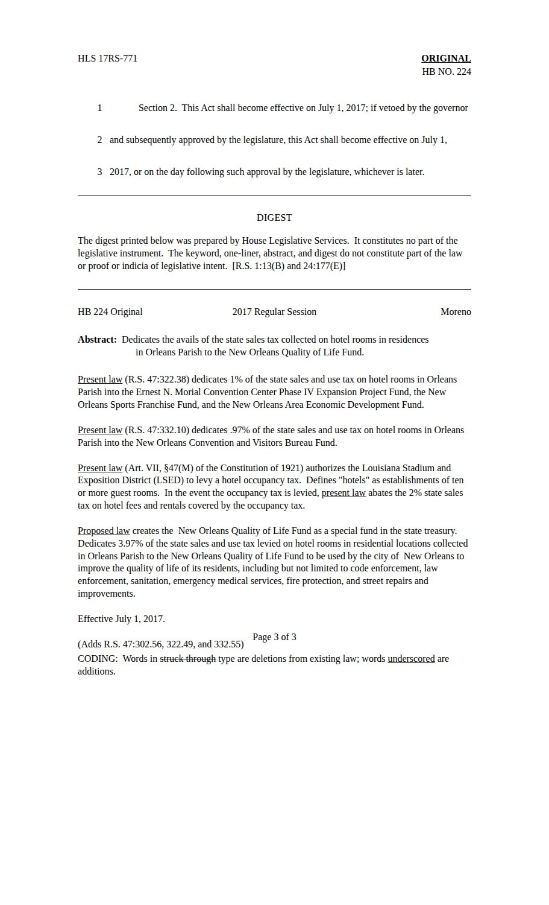HLS 17RS-771
ORIGINAL
HB NO. 224
Section 2. This Act shall become effective on July 1, 2017; if vetoed by the governor
and subsequently approved by the legislature, this Act shall become effective on July 1,
2017, or on the day following such approval by the legislature, whichever is later.
DIGEST
The digest printed below was prepared by House Legislative Services. It constitutes no part of the legislative instrument. The keyword, one-liner, abstract, and digest do not constitute part of the law or proof or indicia of legislative intent. [R.S. 1:13(B) and 24:177(E)]
HB 224 Original
2017 Regular Session
Moreno
Abstract: Dedicates the avails of the state sales tax collected on hotel rooms in residences in Orleans Parish to the New Orleans Quality of Life Fund.
Present law (R.S. 47:322.38) dedicates 1% of the state sales and use tax on hotel rooms in Orleans Parish into the Ernest N. Morial Convention Center Phase IV Expansion Project Fund, the New Orleans Sports Franchise Fund, and the New Orleans Area Economic Development Fund.
Present law (R.S. 47:332.10) dedicates .97% of the state sales and use tax on hotel rooms in Orleans Parish into the New Orleans Convention and Visitors Bureau Fund.
Present law (Art. VII, §47(M) of the Constitution of 1921) authorizes the Louisiana Stadium and Exposition District (LSED) to levy a hotel occupancy tax. Defines "hotels" as establishments of ten or more guest rooms. In the event the occupancy tax is levied, present law abates the 2% state sales tax on hotel fees and rentals covered by the occupancy tax.
Proposed law creates the New Orleans Quality of Life Fund as a special fund in the state treasury. Dedicates 3.97% of the state sales and use tax levied on hotel rooms in residential locations collected in Orleans Parish to the New Orleans Quality of Life Fund to be used by the city of New Orleans to improve the quality of life of its residents, including but not limited to code enforcement, law enforcement, sanitation, emergency medical services, fire protection, and street repairs and improvements.
Effective July 1, 2017.
(Adds R.S. 47:302.56, 322.49, and 332.55)
Page 3 of 3
CODING: Words in struck through type are deletions from existing law; words underscored are additions.